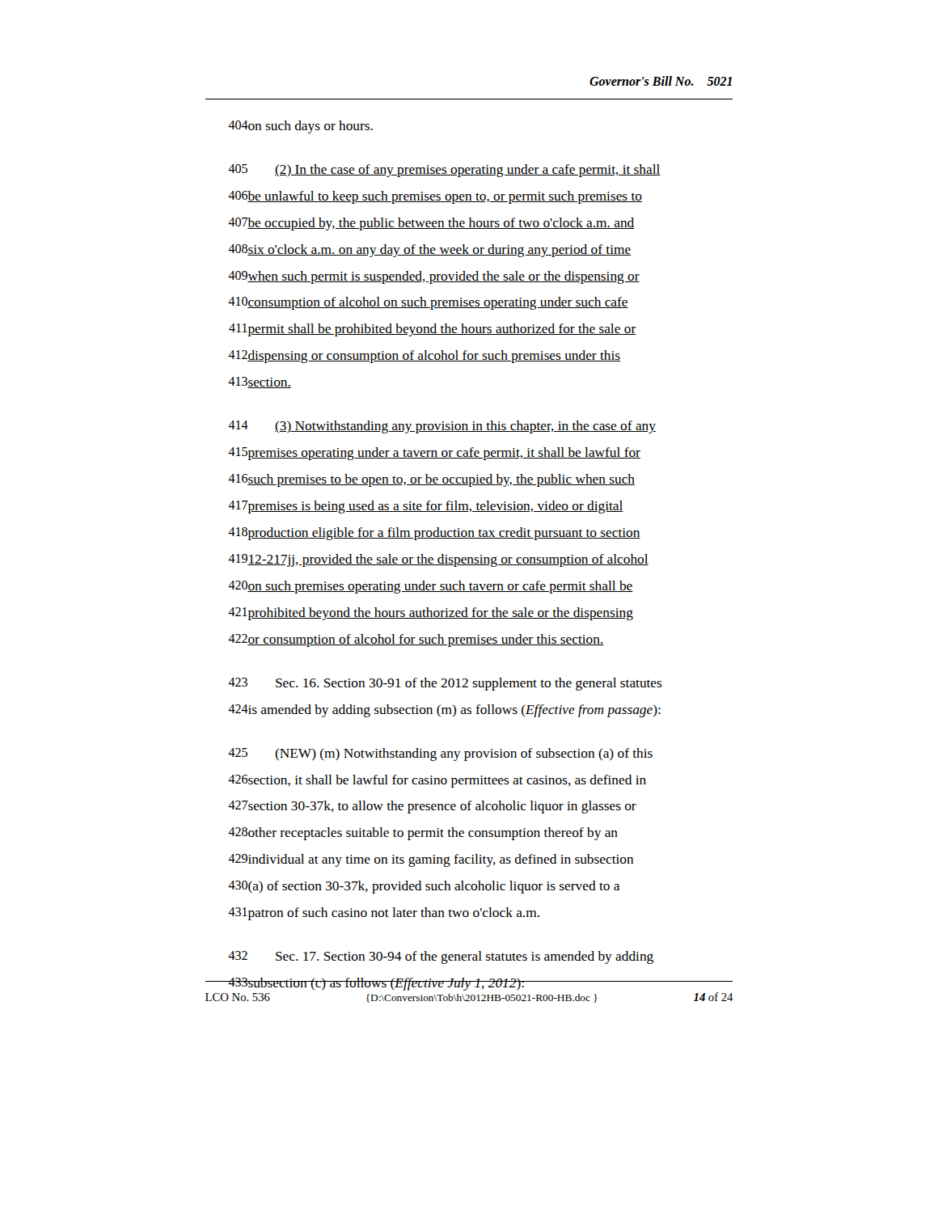Governor's Bill No. 5021
| 404 | on such days or hours. |
| 405 | (2) In the case of any premises operating under a cafe permit, it shall |
| 406 | be unlawful to keep such premises open to, or permit such premises to |
| 407 | be occupied by, the public between the hours of two o'clock a.m. and |
| 408 | six o'clock a.m. on any day of the week or during any period of time |
| 409 | when such permit is suspended, provided the sale or the dispensing or |
| 410 | consumption of alcohol on such premises operating under such cafe |
| 411 | permit shall be prohibited beyond the hours authorized for the sale or |
| 412 | dispensing or consumption of alcohol for such premises under this |
| 413 | section. |
| 414 | (3) Notwithstanding any provision in this chapter, in the case of any |
| 415 | premises operating under a tavern or cafe permit, it shall be lawful for |
| 416 | such premises to be open to, or be occupied by, the public when such |
| 417 | premises is being used as a site for film, television, video or digital |
| 418 | production eligible for a film production tax credit pursuant to section |
| 419 | 12-217jj, provided the sale or the dispensing or consumption of alcohol |
| 420 | on such premises operating under such tavern or cafe permit shall be |
| 421 | prohibited beyond the hours authorized for the sale or the dispensing |
| 422 | or consumption of alcohol for such premises under this section. |
| 423 | Sec. 16. Section 30-91 of the 2012 supplement to the general statutes |
| 424 | is amended by adding subsection (m) as follows ( Effective from passage ): |
| 425 | (NEW) (m) Notwithstanding any provision of subsection (a) of this |
| 426 | section, it shall be lawful for casino permittees at casinos, as defined in |
| 427 | section 30-37k, to allow the presence of alcoholic liquor in glasses or |
| 428 | other receptacles suitable to permit the consumption thereof by an |
| 429 | individual at any time on its gaming facility, as defined in subsection |
| 430 | (a) of section 30-37k, provided such alcoholic liquor is served to a |
| 431 | patron of such casino not later than two o'clock a.m. |
| 432 | Sec. 17. Section 30-94 of the general statutes is amended by adding |
| 433 | subsection (c) as follows ( Effective July 1, 2012 ): |
LCO No. 536
{D:\Conversion\Tob\h\2012HB-05021-R00-HB.doc }
14 of 24